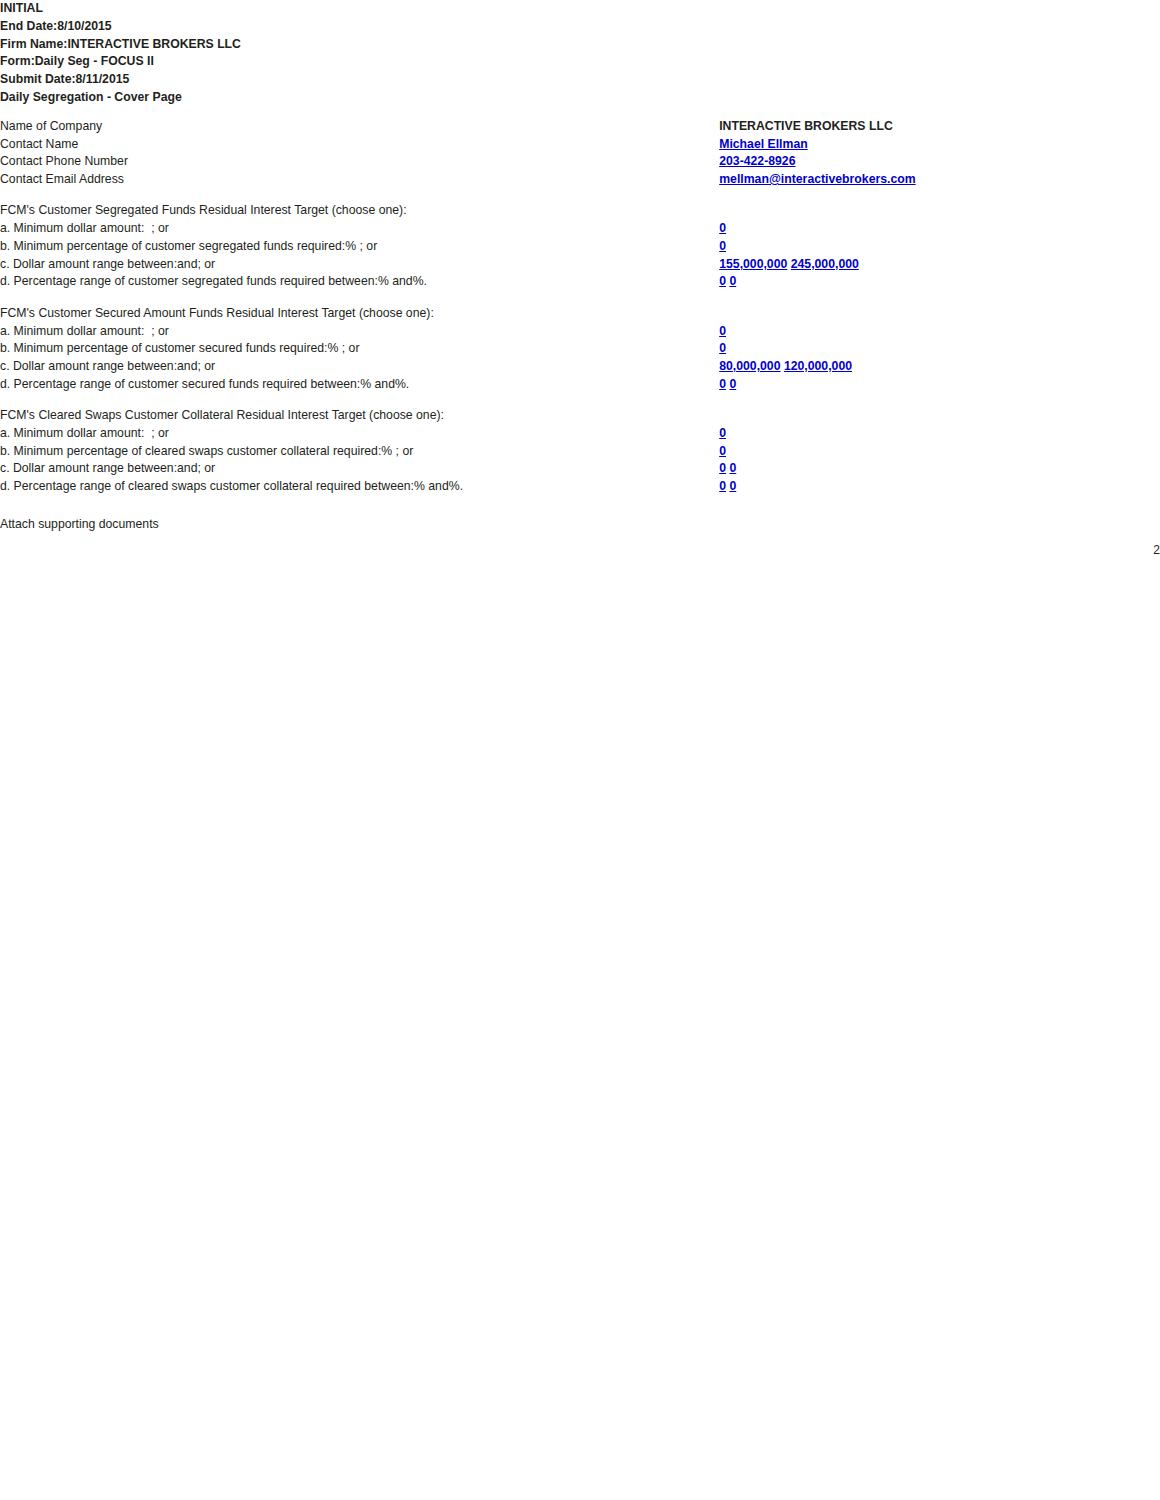INITIAL
End Date:8/10/2015
Firm Name:INTERACTIVE BROKERS LLC
Form:Daily Seg - FOCUS II
Submit Date:8/11/2015
Daily Segregation - Cover Page
| Name of Company | INTERACTIVE BROKERS LLC |
| Contact Name | Michael Ellman |
| Contact Phone Number | 203-422-8926 |
| Contact Email Address | mellman@interactivebrokers.com |
| FCM's Customer Segregated Funds Residual Interest Target (choose one): | |
| a. Minimum dollar amount: ; or | 0 |
| b. Minimum percentage of customer segregated funds required:% ; or | 0 |
| c. Dollar amount range between:and; or | 155,000,000 245,000,000 |
| d. Percentage range of customer segregated funds required between:% and%. | 0 0 |
| FCM's Customer Secured Amount Funds Residual Interest Target (choose one): | |
| a. Minimum dollar amount: ; or | 0 |
| b. Minimum percentage of customer secured funds required:% ; or | 0 |
| c. Dollar amount range between:and; or | 80,000,000 120,000,000 |
| d. Percentage range of customer secured funds required between:% and%. | 0 0 |
| FCM's Cleared Swaps Customer Collateral Residual Interest Target (choose one): | |
| a. Minimum dollar amount: ; or | 0 |
| b. Minimum percentage of cleared swaps customer collateral required:% ; or | 0 |
| c. Dollar amount range between:and; or | 0 0 |
| d. Percentage range of cleared swaps customer collateral required between:% and%. | 0 0 |
Attach supporting documents
2